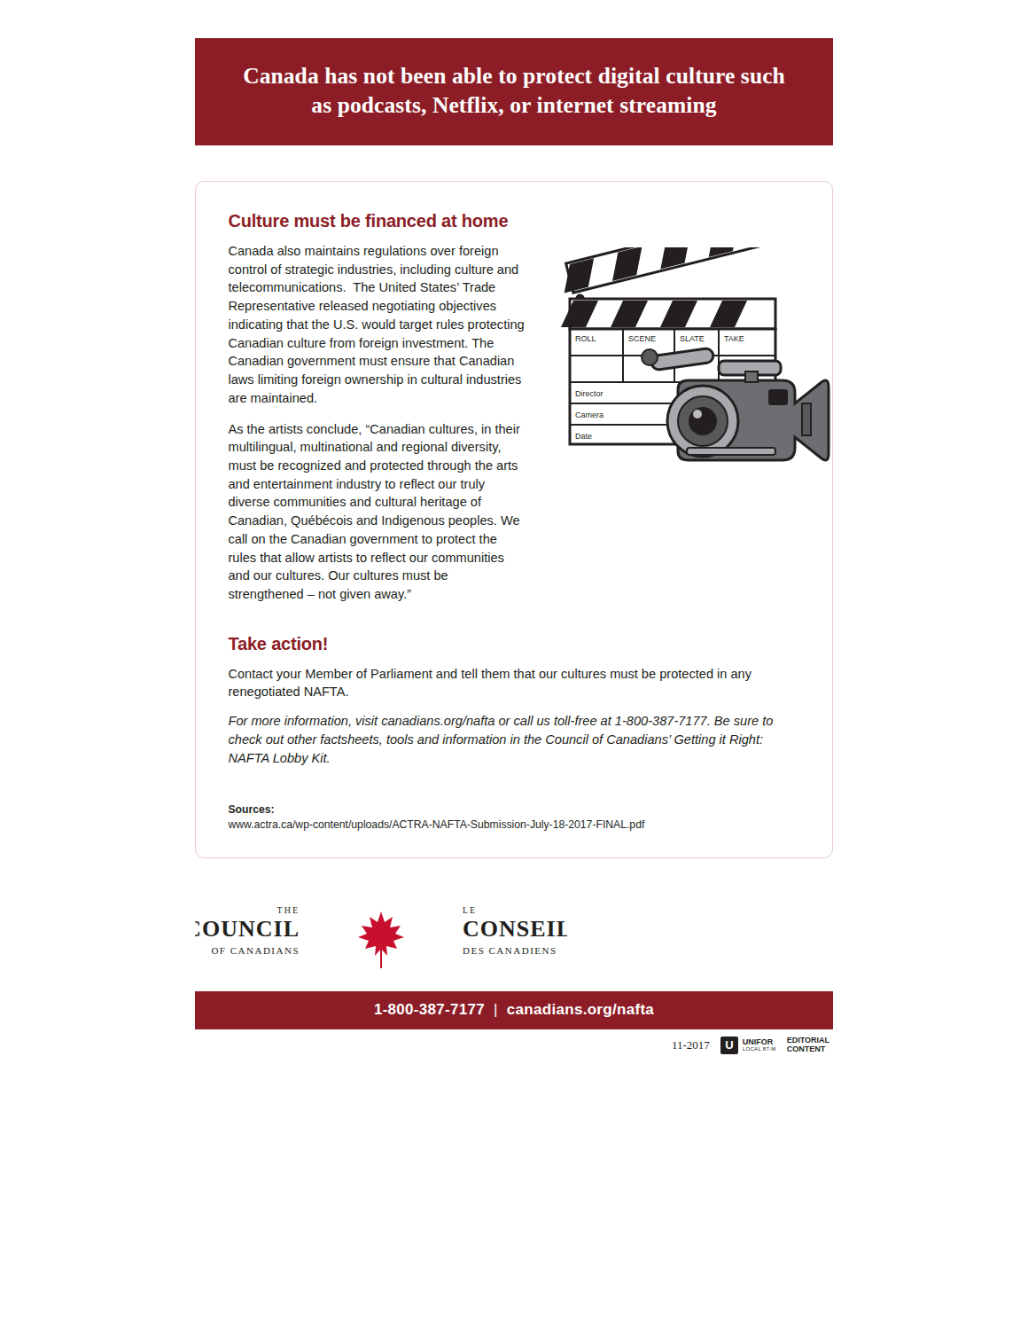Canada has not been able to protect digital culture such
as podcasts, Netflix, or internet streaming
Culture must be financed at home
Canada also maintains regulations over foreign control of strategic industries, including culture and telecommunications. The United States’ Trade Representative released negotiating objectives indicating that the U.S. would target rules protecting Canadian culture from foreign investment. The Canadian government must ensure that Canadian laws limiting foreign ownership in cultural industries are maintained.
As the artists conclude, “Canadian cultures, in their multilingual, multinational and regional diversity, must be recognized and protected through the arts and entertainment industry to reflect our truly diverse communities and cultural heritage of Canadian, Québécois and Indigenous peoples. We call on the Canadian government to protect the rules that allow artists to reflect our communities and our cultures. Our cultures must be strengthened – not given away.”
ROLL SCENE SLATE TAKE Director Camera Date
Take action!
Contact your Member of Parliament and tell them that our cultures must be protected in any renegotiated NAFTA.
For more information, visit canadians.org/nafta or call us toll-free at 1-800-387-7177. Be sure to check out other factsheets, tools and information in the Council of Canadians’ Getting it Right: NAFTA Lobby Kit.
Sources:
www.actra.ca/wp-content/uploads/ACTRA-NAFTA-Submission-July-18-2017-FINAL.pdf
THE COUNCIL OF CANADIANS LE CONSEIL DES CANADIENS
1-800-387-7177|canadians.org/nafta
11-2017 U UNIFORLOCAL 87-M EDITORIAL
CONTENT